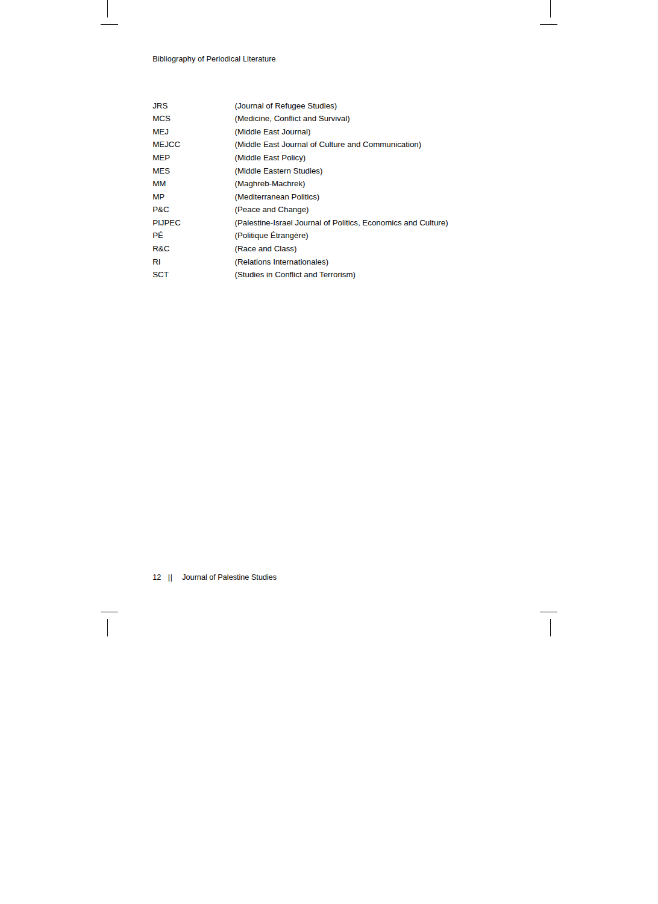Bibliography of Periodical Literature
| JRS | (Journal of Refugee Studies) |
| MCS | (Medicine, Conflict and Survival) |
| MEJ | (Middle East Journal) |
| MEJCC | (Middle East Journal of Culture and Communication) |
| MEP | (Middle East Policy) |
| MES | (Middle Eastern Studies) |
| MM | (Maghreb-Machrek) |
| MP | (Mediterranean Politics) |
| P&C | (Peace and Change) |
| PIJPEC | (Palestine-Israel Journal of Politics, Economics and Culture) |
| PÉ | (Politique Étrangère) |
| R&C | (Race and Class) |
| RI | (Relations Internationales) |
| SCT | (Studies in Conflict and Terrorism) |
12||Journal of Palestine Studies